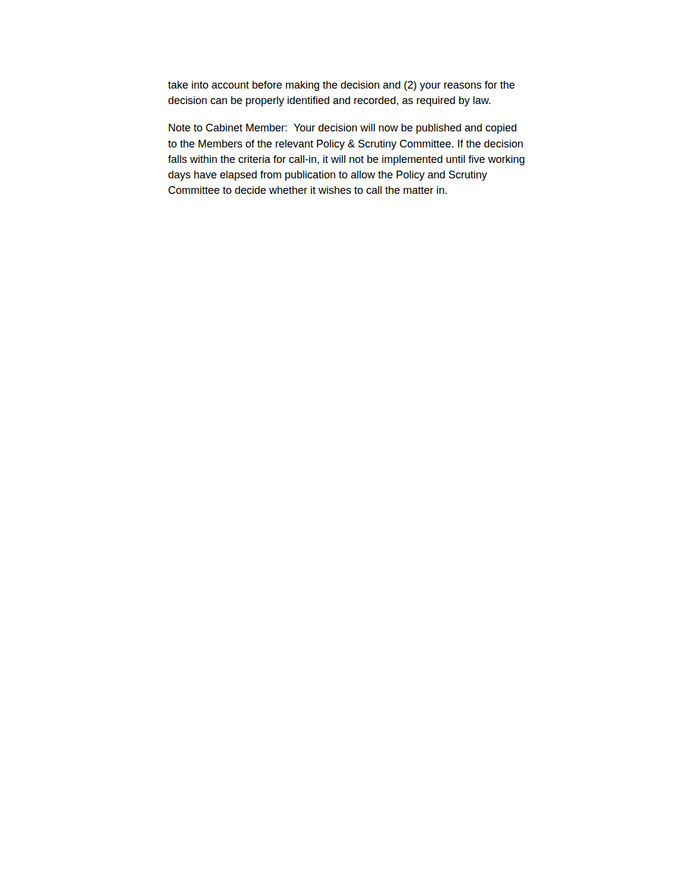take into account before making the decision and (2) your reasons for the decision can be properly identified and recorded, as required by law.
Note to Cabinet Member: Your decision will now be published and copied to the Members of the relevant Policy & Scrutiny Committee. If the decision falls within the criteria for call-in, it will not be implemented until five working days have elapsed from publication to allow the Policy and Scrutiny Committee to decide whether it wishes to call the matter in.